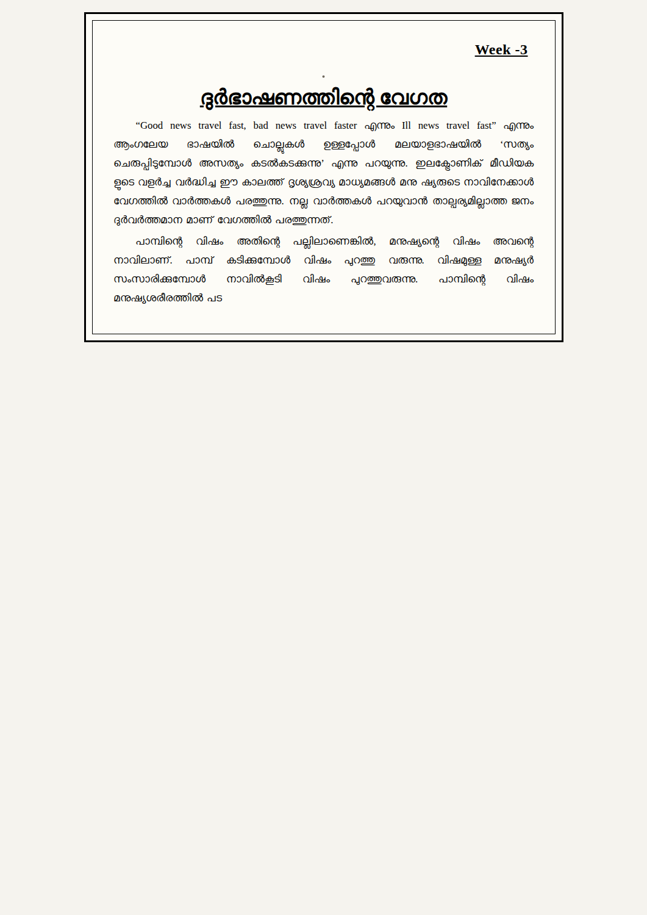Week -3
ദുർഭാഷണത്തിന്റെ വേഗത
“Good news travel fast, bad news travel faster എന്നും Ill news travel fast” എന്നും ആംഗലേയ ഭാഷയിൽ ചൊല്ലുകൾ ഉള്ളപ്പോൾ മലയാളഭാഷയിൽ ‘സത്യം ചെരുപ്പിടുമ്പോൾ അസത്യം കടൽകടക്കുന്നു’ എന്നു പറയുന്നു. ഇലക്ട്രോണിക് മീഡിയക ളുടെ വളർച്ച വർദ്ധിച്ച ഈ കാലത്ത് ദൃശ്യശ്രവ്യ മാധ്യമങ്ങൾ മനു ഷ്യരുടെ നാവിനേക്കാൾ വേഗത്തിൽ വാർത്തകൾ പരത്തുന്നു. നല്ല വാർത്തകൾ പറയുവാൻ താല്പര്യമില്ലാത്ത ജനം ദുർവർത്തമാന മാണ് വേഗത്തിൽ പരത്തുന്നത്.
പാമ്പിന്റെ വിഷം അതിന്റെ പല്ലിലാണെങ്കിൽ, മനുഷ്യന്റെ വിഷം അവന്റെ നാവിലാണ്. പാമ്പ് കടിക്കുമ്പോൾ വിഷം പുറത്തു വരുന്നു. വിഷമുള്ള മനുഷ്യർ സംസാരിക്കുമ്പോൾ നാവിൽകൂടി വിഷം പുറത്തുവരുന്നു. പാമ്പിന്റെ വിഷം മനുഷ്യശരീരത്തിൽ പട